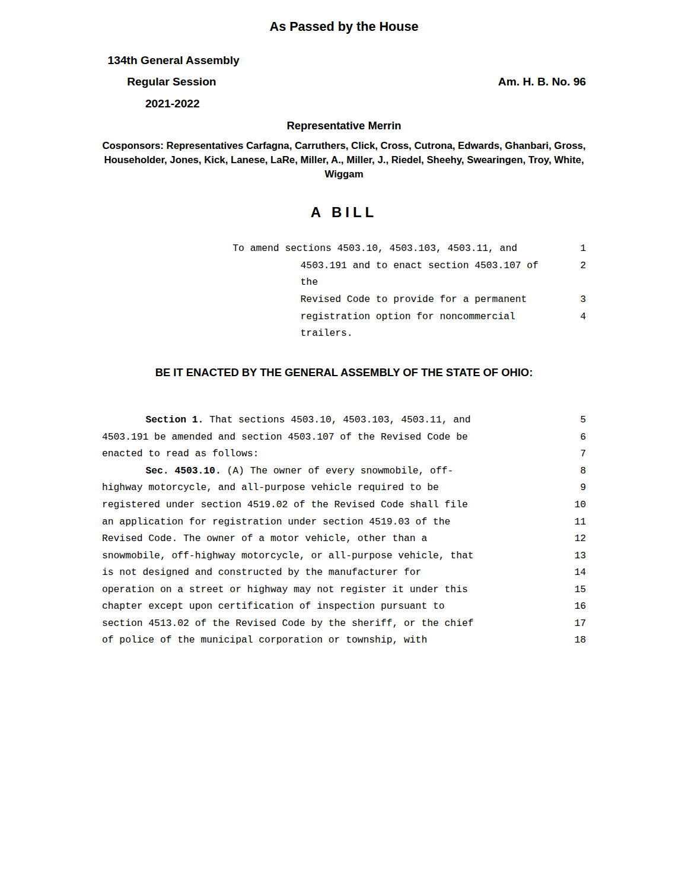As Passed by the House
134th General Assembly
Regular Session Am. H. B. No. 96
2021-2022
Representative Merrin
Cosponsors: Representatives Carfagna, Carruthers, Click, Cross, Cutrona, Edwards, Ghanbari, Gross, Householder, Jones, Kick, Lanese, LaRe, Miller, A., Miller, J., Riedel, Sheehy, Swearingen, Troy, White, Wiggam
A BILL
| To amend sections 4503.10, 4503.103, 4503.11, and | 1 |
| 4503.191 and to enact section 4503.107 of the | 2 |
| Revised Code to provide for a permanent | 3 |
| registration option for noncommercial trailers. | 4 |
BE IT ENACTED BY THE GENERAL ASSEMBLY OF THE STATE OF OHIO:
| Section 1. That sections 4503.10, 4503.103, 4503.11, and | 5 |
| 4503.191 be amended and section 4503.107 of the Revised Code be | 6 |
| enacted to read as follows: | 7 |
| Sec. 4503.10. (A) The owner of every snowmobile, off- | 8 |
| highway motorcycle, and all-purpose vehicle required to be | 9 |
| registered under section 4519.02 of the Revised Code shall file | 10 |
| an application for registration under section 4519.03 of the | 11 |
| Revised Code. The owner of a motor vehicle, other than a | 12 |
| snowmobile, off-highway motorcycle, or all-purpose vehicle, that | 13 |
| is not designed and constructed by the manufacturer for | 14 |
| operation on a street or highway may not register it under this | 15 |
| chapter except upon certification of inspection pursuant to | 16 |
| section 4513.02 of the Revised Code by the sheriff, or the chief | 17 |
| of police of the municipal corporation or township, with | 18 |